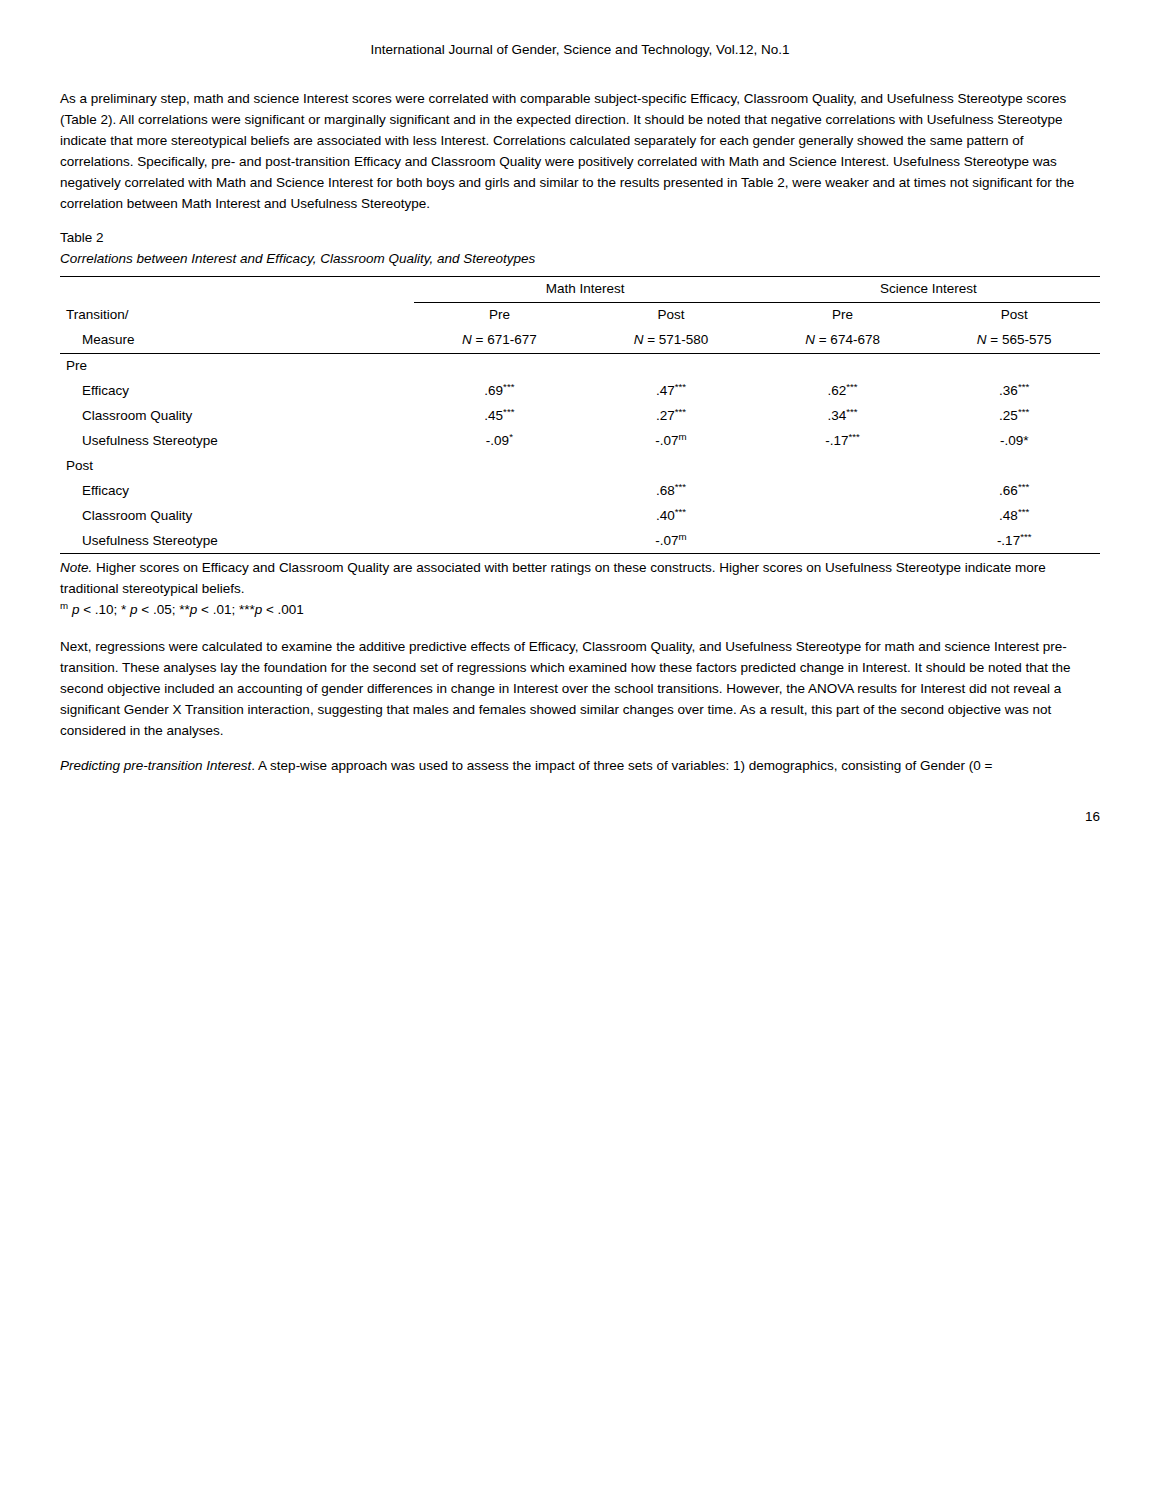International Journal of Gender, Science and Technology, Vol.12, No.1
As a preliminary step, math and science Interest scores were correlated with comparable subject-specific Efficacy, Classroom Quality, and Usefulness Stereotype scores (Table 2). All correlations were significant or marginally significant and in the expected direction. It should be noted that negative correlations with Usefulness Stereotype indicate that more stereotypical beliefs are associated with less Interest. Correlations calculated separately for each gender generally showed the same pattern of correlations. Specifically, pre- and post-transition Efficacy and Classroom Quality were positively correlated with Math and Science Interest. Usefulness Stereotype was negatively correlated with Math and Science Interest for both boys and girls and similar to the results presented in Table 2, were weaker and at times not significant for the correlation between Math Interest and Usefulness Stereotype.
Table 2
Correlations between Interest and Efficacy, Classroom Quality, and Stereotypes
| | Math Interest | Science Interest |
| Transition/ | Pre | Post | Pre | Post |
| Measure | N = 671-677 | N = 571-580 | N = 674-678 | N = 565-575 |
| Pre | | | | |
| Efficacy | .69 *** | .47 *** | .62 *** | .36 *** |
| Classroom Quality | .45 *** | .27 *** | .34 *** | .25 *** |
| Usefulness Stereotype | -.09 * | -.07 m | -.17 *** | -.09* |
| Post | | | | |
| Efficacy | | .68 *** | | .66 *** |
| Classroom Quality | | .40 *** | | .48 *** |
| Usefulness Stereotype | | -.07 m | | -.17 *** |
Note. Higher scores on Efficacy and Classroom Quality are associated with better ratings on these constructs. Higher scores on Usefulness Stereotype indicate more traditional stereotypical beliefs.
m p < .10; * p < .05; **p < .01; ***p < .001
Next, regressions were calculated to examine the additive predictive effects of Efficacy, Classroom Quality, and Usefulness Stereotype for math and science Interest pre-transition. These analyses lay the foundation for the second set of regressions which examined how these factors predicted change in Interest. It should be noted that the second objective included an accounting of gender differences in change in Interest over the school transitions. However, the ANOVA results for Interest did not reveal a significant Gender X Transition interaction, suggesting that males and females showed similar changes over time. As a result, this part of the second objective was not considered in the analyses.
Predicting pre-transition Interest. A step-wise approach was used to assess the impact of three sets of variables: 1) demographics, consisting of Gender (0 =
16